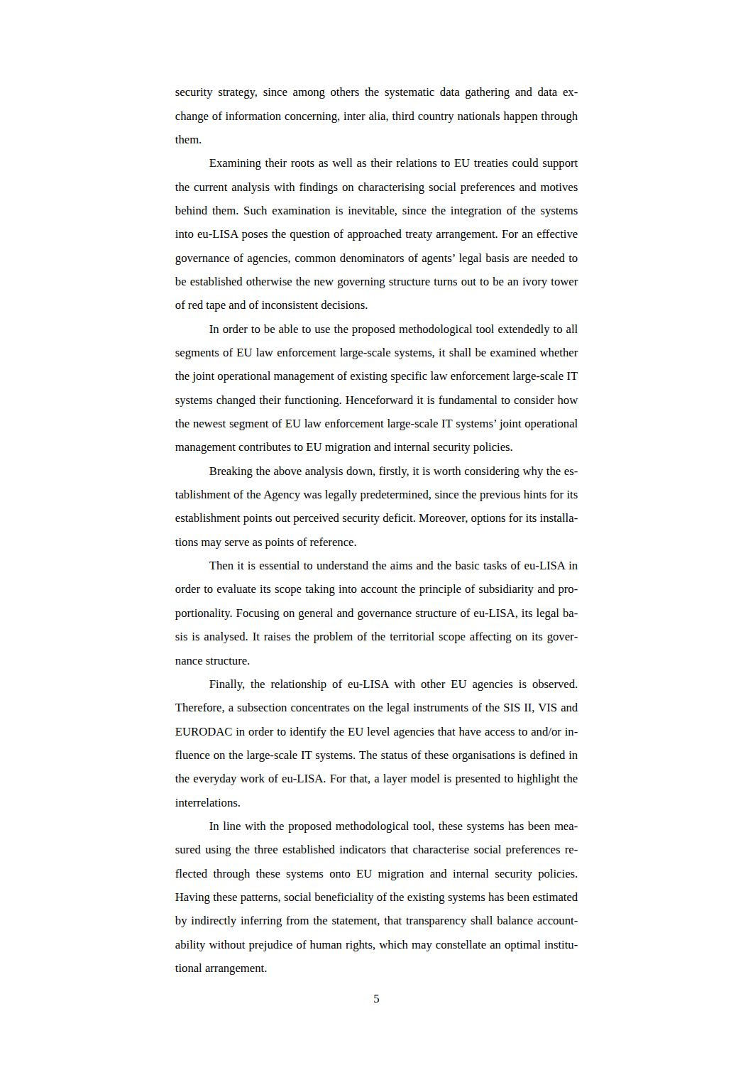security strategy, since among others the systematic data gathering and data exchange of information concerning, inter alia, third country nationals happen through them.
Examining their roots as well as their relations to EU treaties could support the current analysis with findings on characterising social preferences and motives behind them. Such examination is inevitable, since the integration of the systems into eu-LISA poses the question of approached treaty arrangement. For an effective governance of agencies, common denominators of agents’ legal basis are needed to be established otherwise the new governing structure turns out to be an ivory tower of red tape and of inconsistent decisions.
In order to be able to use the proposed methodological tool extendedly to all segments of EU law enforcement large-scale systems, it shall be examined whether the joint operational management of existing specific law enforcement large-scale IT systems changed their functioning. Henceforward it is fundamental to consider how the newest segment of EU law enforcement large-scale IT systems’ joint operational management contributes to EU migration and internal security policies.
Breaking the above analysis down, firstly, it is worth considering why the establishment of the Agency was legally predetermined, since the previous hints for its establishment points out perceived security deficit. Moreover, options for its installations may serve as points of reference.
Then it is essential to understand the aims and the basic tasks of eu-LISA in order to evaluate its scope taking into account the principle of subsidiarity and proportionality. Focusing on general and governance structure of eu-LISA, its legal basis is analysed. It raises the problem of the territorial scope affecting on its governance structure.
Finally, the relationship of eu-LISA with other EU agencies is observed. Therefore, a subsection concentrates on the legal instruments of the SIS II, VIS and EURODAC in order to identify the EU level agencies that have access to and/or influence on the large-scale IT systems. The status of these organisations is defined in the everyday work of eu-LISA. For that, a layer model is presented to highlight the interrelations.
In line with the proposed methodological tool, these systems has been measured using the three established indicators that characterise social preferences reflected through these systems onto EU migration and internal security policies. Having these patterns, social beneficiality of the existing systems has been estimated by indirectly inferring from the statement, that transparency shall balance accountability without prejudice of human rights, which may constellate an optimal institutional arrangement.
5